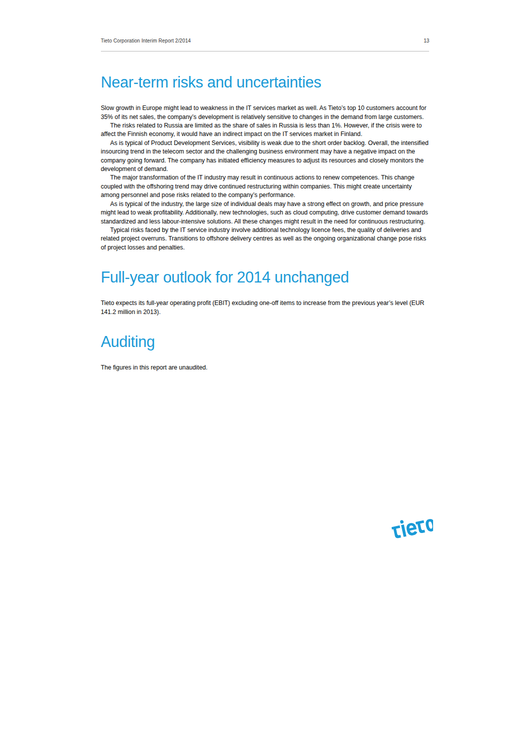Tieto Corporation Interim Report 2/2014 13
Near-term risks and uncertainties
Slow growth in Europe might lead to weakness in the IT services market as well. As Tieto’s top 10 customers account for 35% of its net sales, the company’s development is relatively sensitive to changes in the demand from large customers.
The risks related to Russia are limited as the share of sales in Russia is less than 1%. However, if the crisis were to affect the Finnish economy, it would have an indirect impact on the IT services market in Finland.
As is typical of Product Development Services, visibility is weak due to the short order backlog. Overall, the intensified insourcing trend in the telecom sector and the challenging business environment may have a negative impact on the company going forward. The company has initiated efficiency measures to adjust its resources and closely monitors the development of demand.
The major transformation of the IT industry may result in continuous actions to renew competences. This change coupled with the offshoring trend may drive continued restructuring within companies. This might create uncertainty among personnel and pose risks related to the company’s performance.
As is typical of the industry, the large size of individual deals may have a strong effect on growth, and price pressure might lead to weak profitability. Additionally, new technologies, such as cloud computing, drive customer demand towards standardized and less labour-intensive solutions. All these changes might result in the need for continuous restructuring.
Typical risks faced by the IT service industry involve additional technology licence fees, the quality of deliveries and related project overruns. Transitions to offshore delivery centres as well as the ongoing organizational change pose risks of project losses and penalties.
Full-year outlook for 2014 unchanged
Tieto expects its full-year operating profit (EBIT) excluding one-off items to increase from the previous year’s level (EUR 141.2 million in 2013).
Auditing
The figures in this report are unaudited.